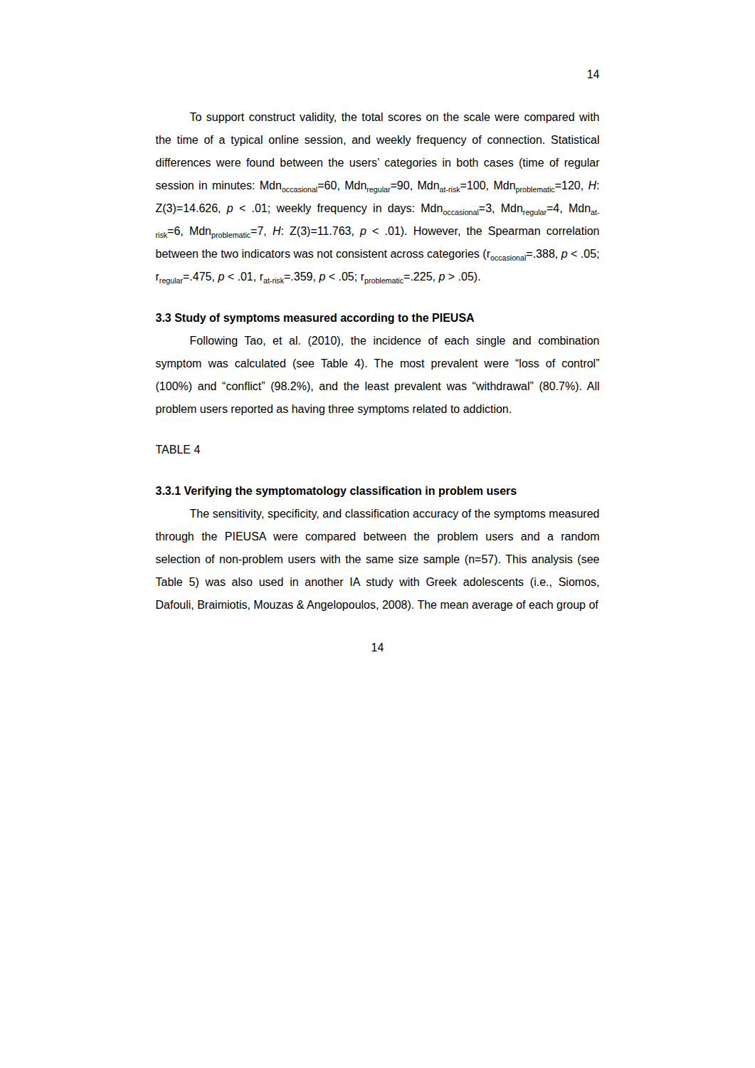14
To support construct validity, the total scores on the scale were compared with the time of a typical online session, and weekly frequency of connection. Statistical differences were found between the users’ categories in both cases (time of regular session in minutes: Mdnoccasional=60, Mdnregular=90, Mdnat-risk=100, Mdnproblematic=120, H: Z(3)=14.626, p < .01; weekly frequency in days: Mdnoccasional=3, Mdnregular=4, Mdnat-risk=6, Mdnproblematic=7, H: Z(3)=11.763, p < .01). However, the Spearman correlation between the two indicators was not consistent across categories (roccasional=.388, p < .05; rregular=.475, p < .01, rat-risk=.359, p < .05; rproblematic=.225, p > .05).
3.3 Study of symptoms measured according to the PIEUSA
Following Tao, et al. (2010), the incidence of each single and combination symptom was calculated (see Table 4). The most prevalent were “loss of control” (100%) and “conflict” (98.2%), and the least prevalent was “withdrawal” (80.7%). All problem users reported as having three symptoms related to addiction.
TABLE 4
3.3.1 Verifying the symptomatology classification in problem users
The sensitivity, specificity, and classification accuracy of the symptoms measured through the PIEUSA were compared between the problem users and a random selection of non-problem users with the same size sample (n=57). This analysis (see Table 5) was also used in another IA study with Greek adolescents (i.e., Siomos, Dafouli, Braimiotis, Mouzas & Angelopoulos, 2008). The mean average of each group of
14